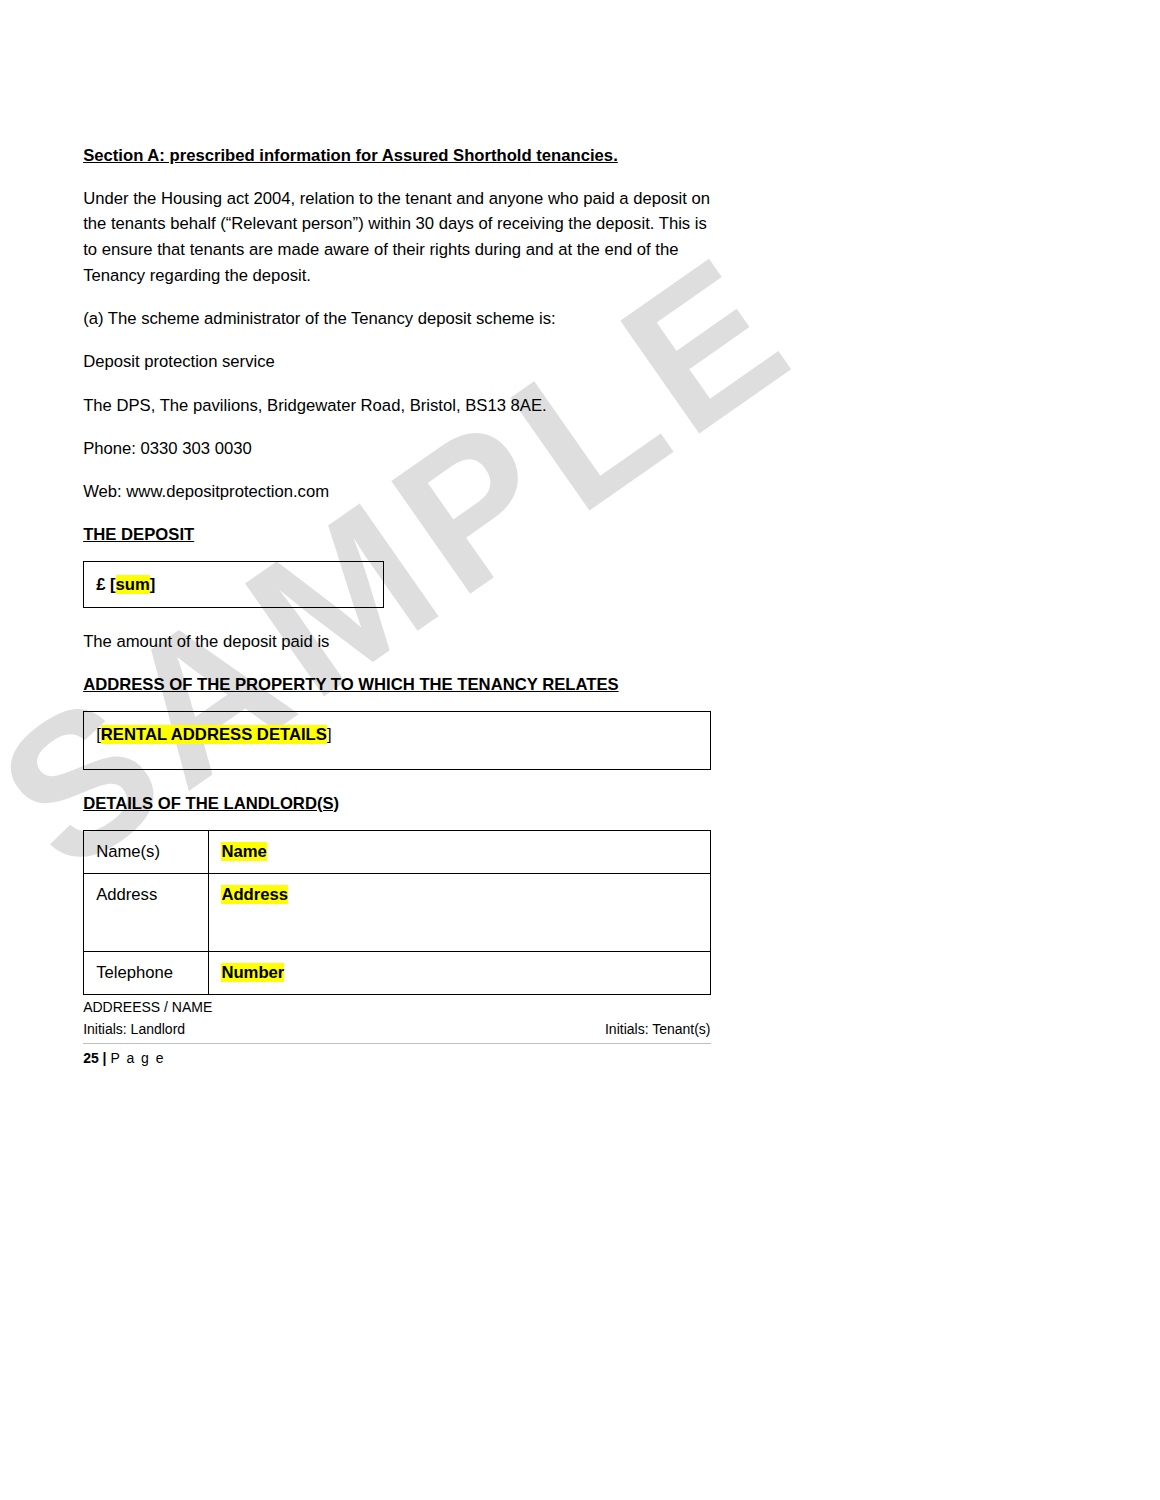SAMPLE
Section A: prescribed information for Assured Shorthold tenancies.
Under the Housing act 2004, relation to the tenant and anyone who paid a deposit on the tenants behalf (“Relevant person”) within 30 days of receiving the deposit. This is to ensure that tenants are made aware of their rights during and at the end of the Tenancy regarding the deposit.
(a) The scheme administrator of the Tenancy deposit scheme is:
Deposit protection service
The DPS, The pavilions, Bridgewater Road, Bristol, BS13 8AE.
Phone: 0330 303 0030
Web: www.depositprotection.com
THE DEPOSIT
£ [sum]
The amount of the deposit paid is
ADDRESS OF THE PROPERTY TO WHICH THE TENANCY RELATES
[RENTAL ADDRESS DETAILS]
DETAILS OF THE LANDLORD(S)
| Name(s) | Name |
| Address | Address |
| Telephone | Number |
ADDREESS / NAME
Initials: Landlord Initials: Tenant(s)
25 | P a g e